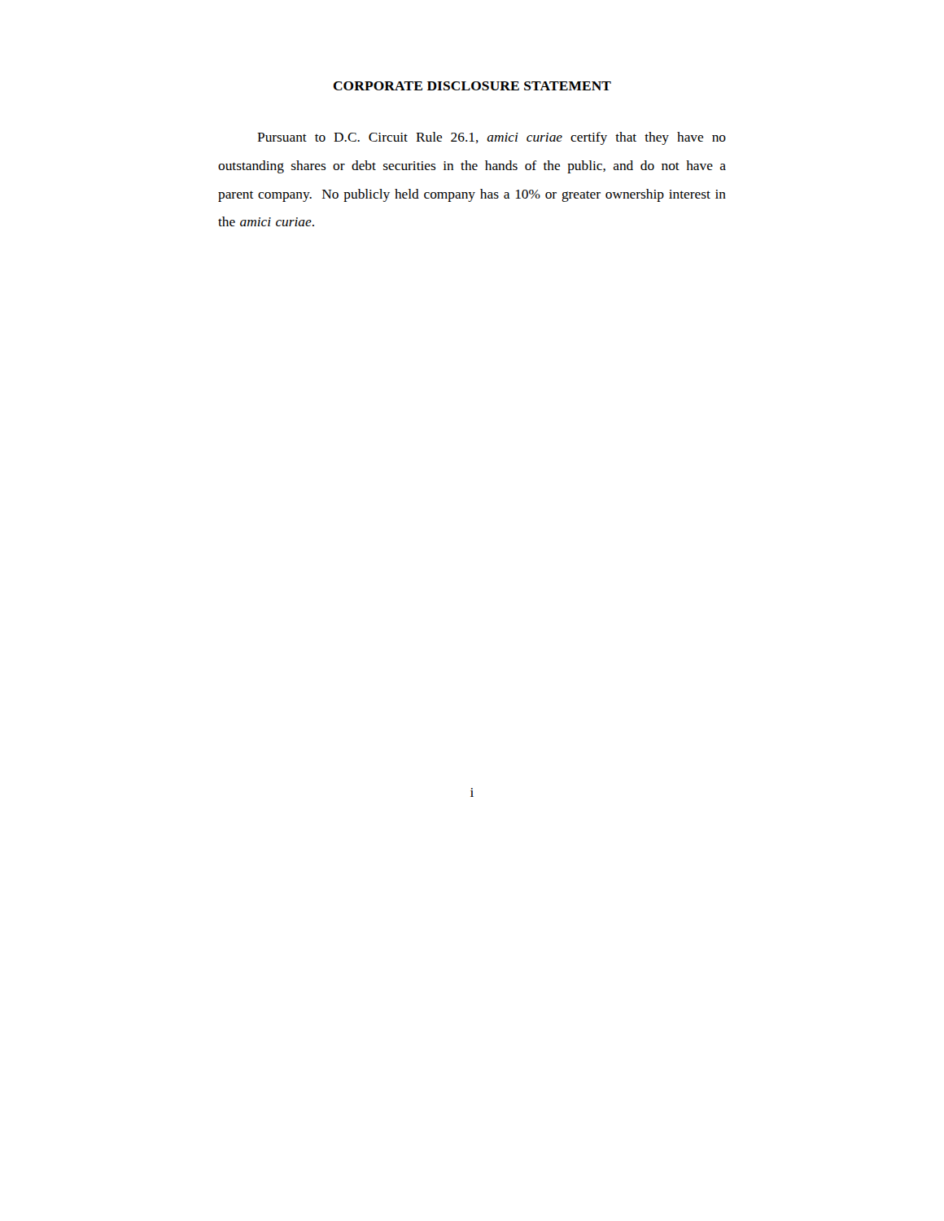Corporate Disclosure Statement
Pursuant to D.C. Circuit Rule 26.1, amici curiae certify that they have no outstanding shares or debt securities in the hands of the public, and do not have a parent company. No publicly held company has a 10% or greater ownership interest in the amici curiae.
i